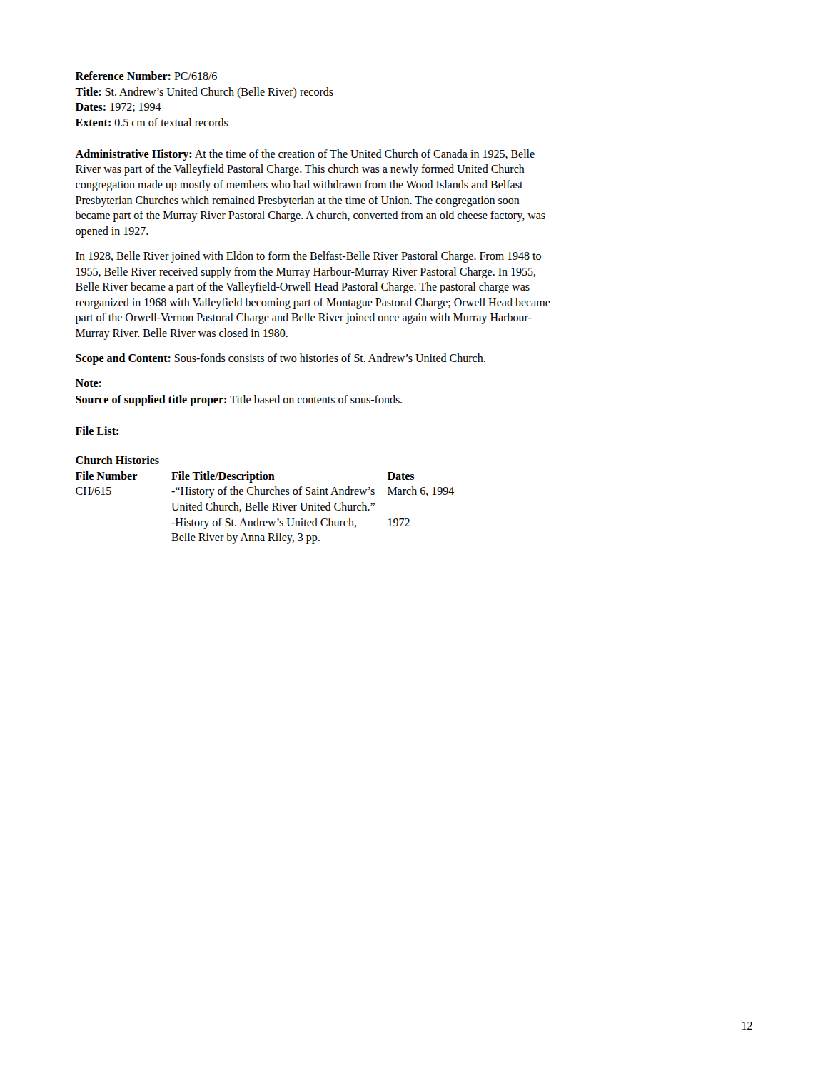Reference Number: PC/618/6
Title: St. Andrew’s United Church (Belle River) records
Dates: 1972; 1994
Extent: 0.5 cm of textual records
Administrative History: At the time of the creation of The United Church of Canada in 1925, Belle River was part of the Valleyfield Pastoral Charge. This church was a newly formed United Church congregation made up mostly of members who had withdrawn from the Wood Islands and Belfast Presbyterian Churches which remained Presbyterian at the time of Union. The congregation soon became part of the Murray River Pastoral Charge. A church, converted from an old cheese factory, was opened in 1927.
In 1928, Belle River joined with Eldon to form the Belfast-Belle River Pastoral Charge. From 1948 to 1955, Belle River received supply from the Murray Harbour-Murray River Pastoral Charge. In 1955, Belle River became a part of the Valleyfield-Orwell Head Pastoral Charge. The pastoral charge was reorganized in 1968 with Valleyfield becoming part of Montague Pastoral Charge; Orwell Head became part of the Orwell-Vernon Pastoral Charge and Belle River joined once again with Murray Harbour-Murray River. Belle River was closed in 1980.
Scope and Content: Sous-fonds consists of two histories of St. Andrew’s United Church.
Note:
Source of supplied title proper: Title based on contents of sous-fonds.
File List:
Church Histories
| File Number | File Title/Description | Dates |
| --- | --- | --- |
| CH/615 | -“History of the Churches of Saint Andrew’s United Church, Belle River United Church.” | March 6, 1994 |
| | -History of St. Andrew’s United Church, Belle River by Anna Riley, 3 pp. | 1972 |
12